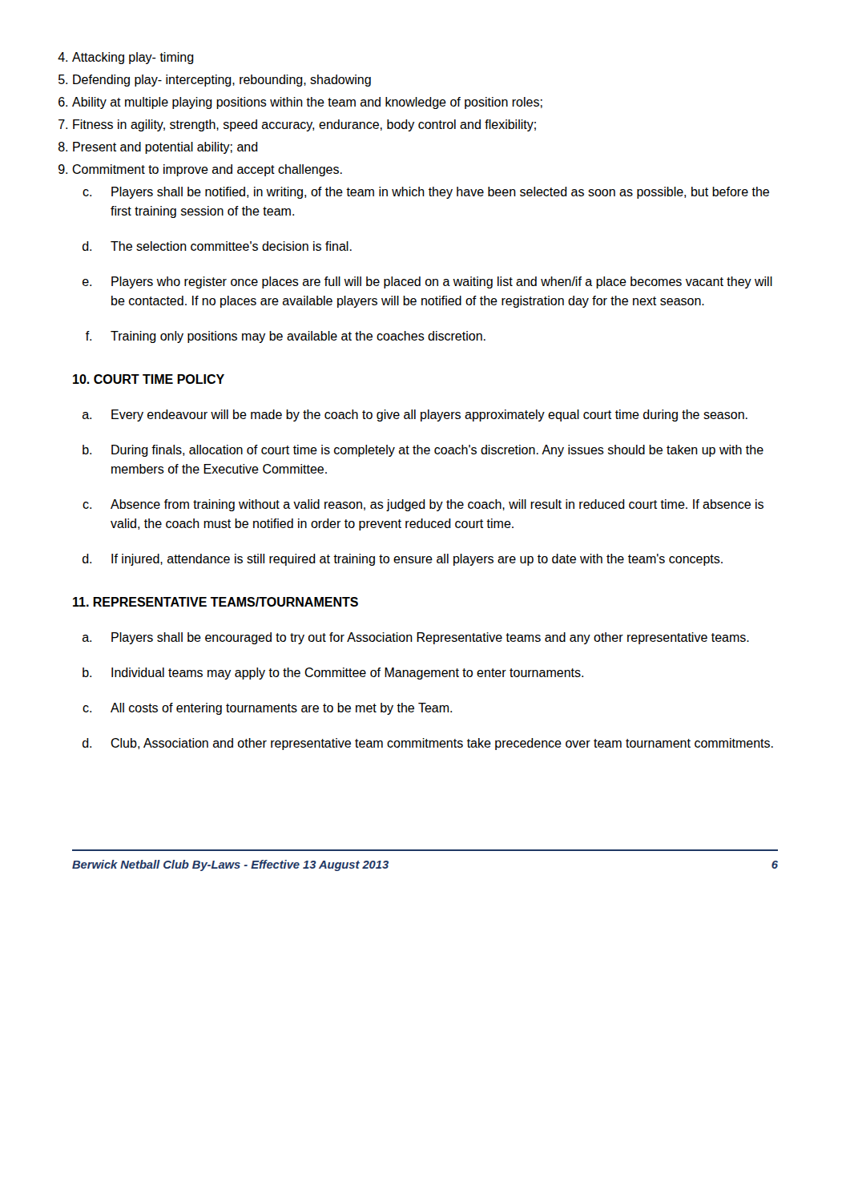Attacking play- timing
Defending play- intercepting, rebounding, shadowing
Ability at multiple playing positions within the team and knowledge of position roles;
Fitness in agility, strength, speed accuracy, endurance, body control and flexibility;
Present and potential ability; and
Commitment to improve and accept challenges.
Players shall be notified, in writing, of the team in which they have been selected as soon as possible, but before the first training session of the team.
The selection committee's decision is final.
Players who register once places are full will be placed on a waiting list and when/if a place becomes vacant they will be contacted. If no places are available players will be notified of the registration day for the next season.
Training only positions may be available at the coaches discretion.
10. COURT TIME POLICY
Every endeavour will be made by the coach to give all players approximately equal court time during the season.
During finals, allocation of court time is completely at the coach's discretion. Any issues should be taken up with the members of the Executive Committee.
Absence from training without a valid reason, as judged by the coach, will result in reduced court time. If absence is valid, the coach must be notified in order to prevent reduced court time.
If injured, attendance is still required at training to ensure all players are up to date with the team's concepts.
11. REPRESENTATIVE TEAMS/TOURNAMENTS
Players shall be encouraged to try out for Association Representative teams and any other representative teams.
Individual teams may apply to the Committee of Management to enter tournaments.
All costs of entering tournaments are to be met by the Team.
Club, Association and other representative team commitments take precedence over team tournament commitments.
Berwick Netball Club By-Laws - Effective 13 August 2013 6